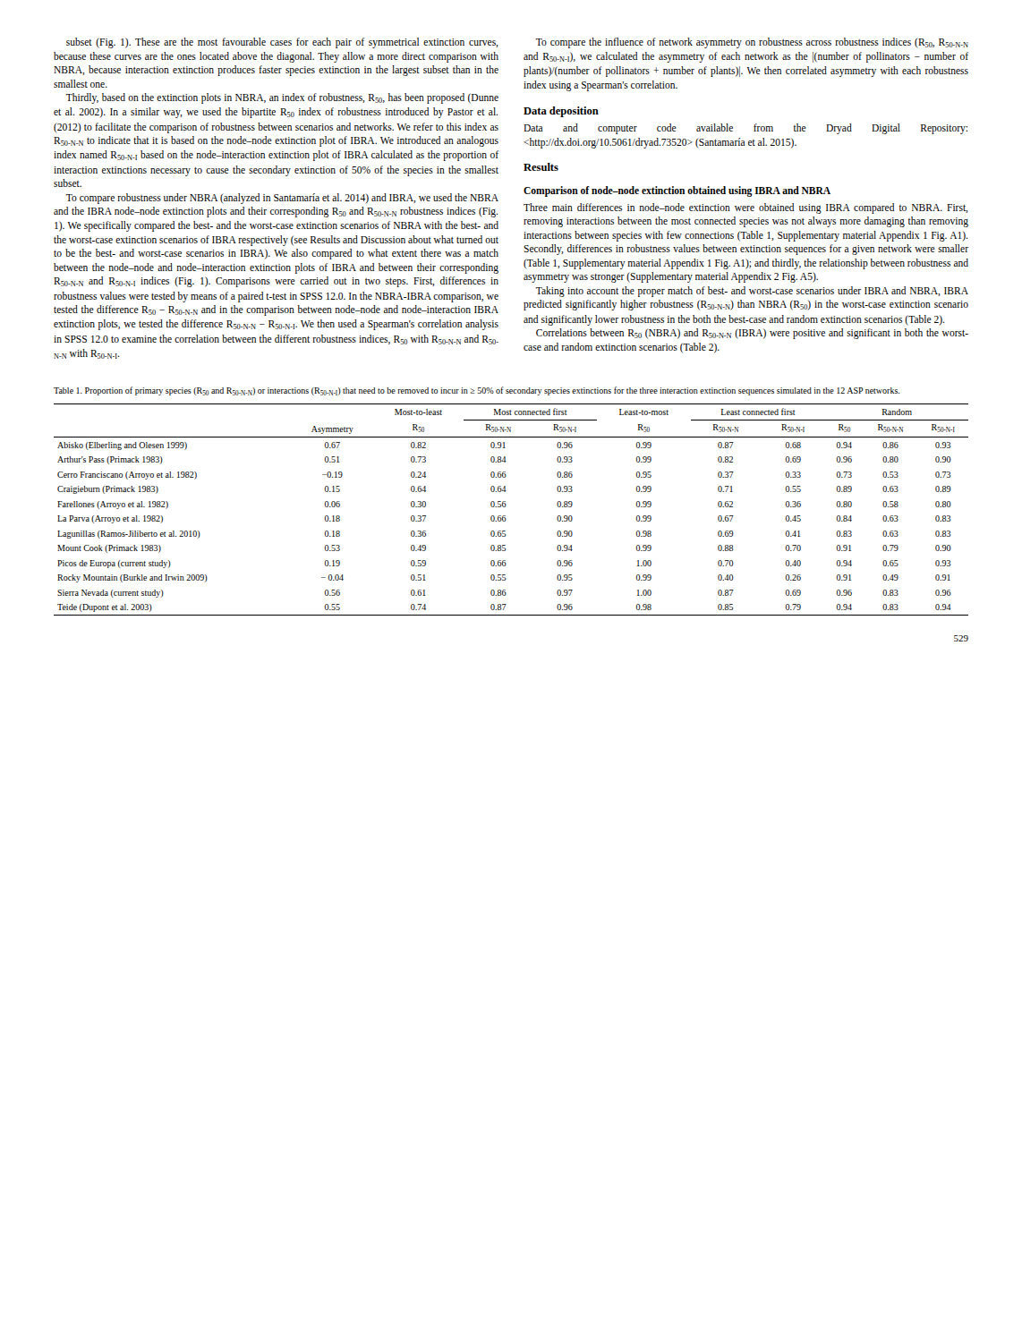subset (Fig. 1). These are the most favourable cases for each pair of symmetrical extinction curves, because these curves are the ones located above the diagonal. They allow a more direct comparison with NBRA, because interaction extinction produces faster species extinction in the largest subset than in the smallest one.
Thirdly, based on the extinction plots in NBRA, an index of robustness, R50, has been proposed (Dunne et al. 2002). In a similar way, we used the bipartite R50 index of robustness introduced by Pastor et al. (2012) to facilitate the comparison of robustness between scenarios and networks. We refer to this index as R50-N-N to indicate that it is based on the node–node extinction plot of IBRA. We introduced an analogous index named R50-N-I based on the node–interaction extinction plot of IBRA calculated as the proportion of interaction extinctions necessary to cause the secondary extinction of 50% of the species in the smallest subset.
To compare robustness under NBRA (analyzed in Santamaría et al. 2014) and IBRA, we used the NBRA and the IBRA node–node extinction plots and their corresponding R50 and R50-N-N robustness indices (Fig. 1). We specifically compared the best- and the worst-case extinction scenarios of NBRA with the best- and the worst-case extinction scenarios of IBRA respectively (see Results and Discussion about what turned out to be the best- and worst-case scenarios in IBRA). We also compared to what extent there was a match between the node–node and node–interaction extinction plots of IBRA and between their corresponding R50-N-N and R50-N-I indices (Fig. 1). Comparisons were carried out in two steps. First, differences in robustness values were tested by means of a paired t-test in SPSS 12.0. In the NBRA-IBRA comparison, we tested the difference R50 − R50-N-N and in the comparison between node–node and node–interaction IBRA extinction plots, we tested the difference R50-N-N − R50-N-I. We then used a Spearman's correlation analysis in SPSS 12.0 to examine the correlation between the different robustness indices, R50 with R50-N-N and R50-N-N with R50-N-I.
To compare the influence of network asymmetry on robustness across robustness indices (R50, R50-N-N and R50-N-I), we calculated the asymmetry of each network as the |(number of pollinators − number of plants)/(number of pollinators + number of plants)|. We then correlated asymmetry with each robustness index using a Spearman's correlation.
Data deposition
Data and computer code available from the Dryad Digital Repository: <http://dx.doi.org/10.5061/dryad.73520> (Santamaría et al. 2015).
Results
Comparison of node–node extinction obtained using IBRA and NBRA
Three main differences in node–node extinction were obtained using IBRA compared to NBRA. First, removing interactions between the most connected species was not always more damaging than removing interactions between species with few connections (Table 1, Supplementary material Appendix 1 Fig. A1). Secondly, differences in robustness values between extinction sequences for a given network were smaller (Table 1, Supplementary material Appendix 1 Fig. A1); and thirdly, the relationship between robustness and asymmetry was stronger (Supplementary material Appendix 2 Fig. A5).
Taking into account the proper match of best- and worst-case scenarios under IBRA and NBRA, IBRA predicted significantly higher robustness (R50-N-N) than NBRA (R50) in the worst-case extinction scenario and significantly lower robustness in the both the best-case and random extinction scenarios (Table 2).
Correlations between R50 (NBRA) and R50-N-N (IBRA) were positive and significant in both the worst-case and random extinction scenarios (Table 2).
Table 1. Proportion of primary species (R50 and R50-N-N) or interactions (R50-N-I) that need to be removed to incur in ≥ 50% of secondary species extinctions for the three interaction extinction sequences simulated in the 12 ASP networks.
| | | Most-to-least | Most connected first | Least-to-most | Least connected first | Random |
| --- | --- | --- | --- | --- | --- | --- |
| | Asymmetry | R 50 | R 50-N-N | R 50-N-I | R 50 | R 50-N-N | R 50-N-I | R 50 | R 50-N-N | R 50-N-I |
| Abisko (Elberling and Olesen 1999) | 0.67 | 0.82 | 0.91 | 0.96 | 0.99 | 0.87 | 0.68 | 0.94 | 0.86 | 0.93 |
| Arthur's Pass (Primack 1983) | 0.51 | 0.73 | 0.84 | 0.93 | 0.99 | 0.82 | 0.69 | 0.96 | 0.80 | 0.90 |
| Cerro Franciscano (Arroyo et al. 1982) | −0.19 | 0.24 | 0.66 | 0.86 | 0.95 | 0.37 | 0.33 | 0.73 | 0.53 | 0.73 |
| Craigieburn (Primack 1983) | 0.15 | 0.64 | 0.64 | 0.93 | 0.99 | 0.71 | 0.55 | 0.89 | 0.63 | 0.89 |
| Farellones (Arroyo et al. 1982) | 0.06 | 0.30 | 0.56 | 0.89 | 0.99 | 0.62 | 0.36 | 0.80 | 0.58 | 0.80 |
| La Parva (Arroyo et al. 1982) | 0.18 | 0.37 | 0.66 | 0.90 | 0.99 | 0.67 | 0.45 | 0.84 | 0.63 | 0.83 |
| Lagunillas (Ramos-Jiliberto et al. 2010) | 0.18 | 0.36 | 0.65 | 0.90 | 0.98 | 0.69 | 0.41 | 0.83 | 0.63 | 0.83 |
| Mount Cook (Primack 1983) | 0.53 | 0.49 | 0.85 | 0.94 | 0.99 | 0.88 | 0.70 | 0.91 | 0.79 | 0.90 |
| Picos de Europa (current study) | 0.19 | 0.59 | 0.66 | 0.96 | 1.00 | 0.70 | 0.40 | 0.94 | 0.65 | 0.93 |
| Rocky Mountain (Burkle and Irwin 2009) | − 0.04 | 0.51 | 0.55 | 0.95 | 0.99 | 0.40 | 0.26 | 0.91 | 0.49 | 0.91 |
| Sierra Nevada (current study) | 0.56 | 0.61 | 0.86 | 0.97 | 1.00 | 0.87 | 0.69 | 0.96 | 0.83 | 0.96 |
| Teide (Dupont et al. 2003) | 0.55 | 0.74 | 0.87 | 0.96 | 0.98 | 0.85 | 0.79 | 0.94 | 0.83 | 0.94 |
529